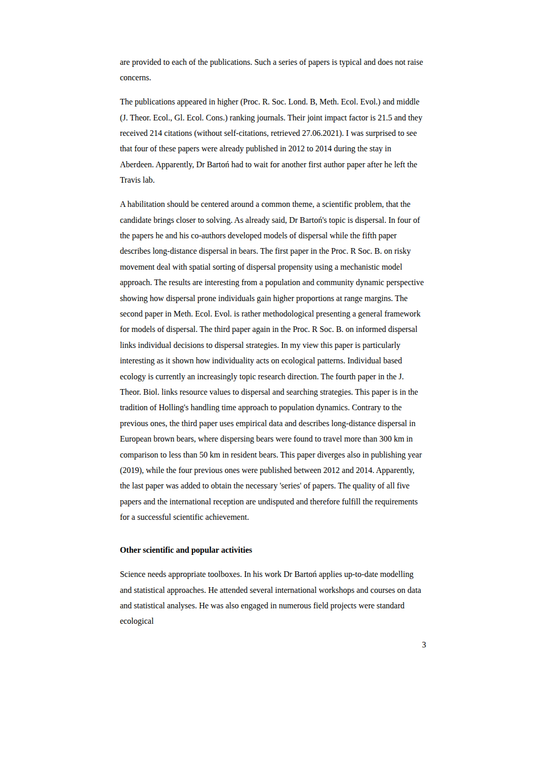are provided to each of the publications. Such a series of papers is typical and does not raise concerns.
The publications appeared in higher (Proc. R. Soc. Lond. B, Meth. Ecol. Evol.) and middle (J. Theor. Ecol., Gl. Ecol. Cons.) ranking journals. Their joint impact factor is 21.5 and they received 214 citations (without self-citations, retrieved 27.06.2021). I was surprised to see that four of these papers were already published in 2012 to 2014 during the stay in Aberdeen. Apparently, Dr Bartoń had to wait for another first author paper after he left the Travis lab.
A habilitation should be centered around a common theme, a scientific problem, that the candidate brings closer to solving. As already said, Dr Bartoń's topic is dispersal. In four of the papers he and his co-authors developed models of dispersal while the fifth paper describes long-distance dispersal in bears. The first paper in the Proc. R Soc. B. on risky movement deal with spatial sorting of dispersal propensity using a mechanistic model approach. The results are interesting from a population and community dynamic perspective showing how dispersal prone individuals gain higher proportions at range margins. The second paper in Meth. Ecol. Evol. is rather methodological presenting a general framework for models of dispersal. The third paper again in the Proc. R Soc. B. on informed dispersal links individual decisions to dispersal strategies. In my view this paper is particularly interesting as it shown how individuality acts on ecological patterns. Individual based ecology is currently an increasingly topic research direction. The fourth paper in the J. Theor. Biol. links resource values to dispersal and searching strategies. This paper is in the tradition of Holling's handling time approach to population dynamics. Contrary to the previous ones, the third paper uses empirical data and describes long-distance dispersal in European brown bears, where dispersing bears were found to travel more than 300 km in comparison to less than 50 km in resident bears. This paper diverges also in publishing year (2019), while the four previous ones were published between 2012 and 2014. Apparently, the last paper was added to obtain the necessary 'series' of papers. The quality of all five papers and the international reception are undisputed and therefore fulfill the requirements for a successful scientific achievement.
Other scientific and popular activities
Science needs appropriate toolboxes. In his work Dr Bartoń applies up-to-date modelling and statistical approaches. He attended several international workshops and courses on data and statistical analyses. He was also engaged in numerous field projects were standard ecological
3